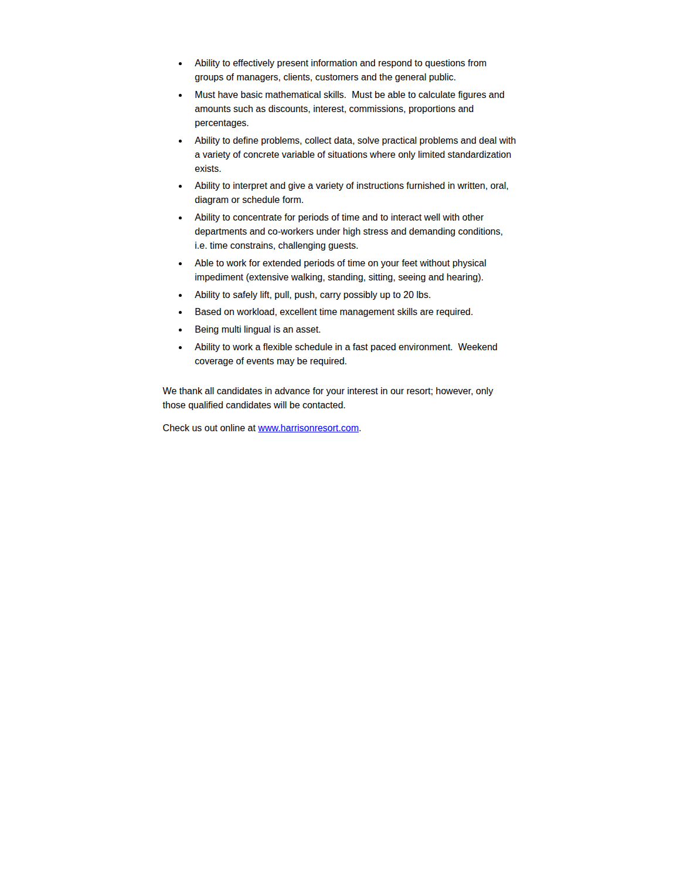Ability to effectively present information and respond to questions from groups of managers, clients, customers and the general public.
Must have basic mathematical skills. Must be able to calculate figures and amounts such as discounts, interest, commissions, proportions and percentages.
Ability to define problems, collect data, solve practical problems and deal with a variety of concrete variable of situations where only limited standardization exists.
Ability to interpret and give a variety of instructions furnished in written, oral, diagram or schedule form.
Ability to concentrate for periods of time and to interact well with other departments and co-workers under high stress and demanding conditions, i.e. time constrains, challenging guests.
Able to work for extended periods of time on your feet without physical impediment (extensive walking, standing, sitting, seeing and hearing).
Ability to safely lift, pull, push, carry possibly up to 20 lbs.
Based on workload, excellent time management skills are required.
Being multi lingual is an asset.
Ability to work a flexible schedule in a fast paced environment. Weekend coverage of events may be required.
We thank all candidates in advance for your interest in our resort; however, only those qualified candidates will be contacted.
Check us out online at www.harrisonresort.com.